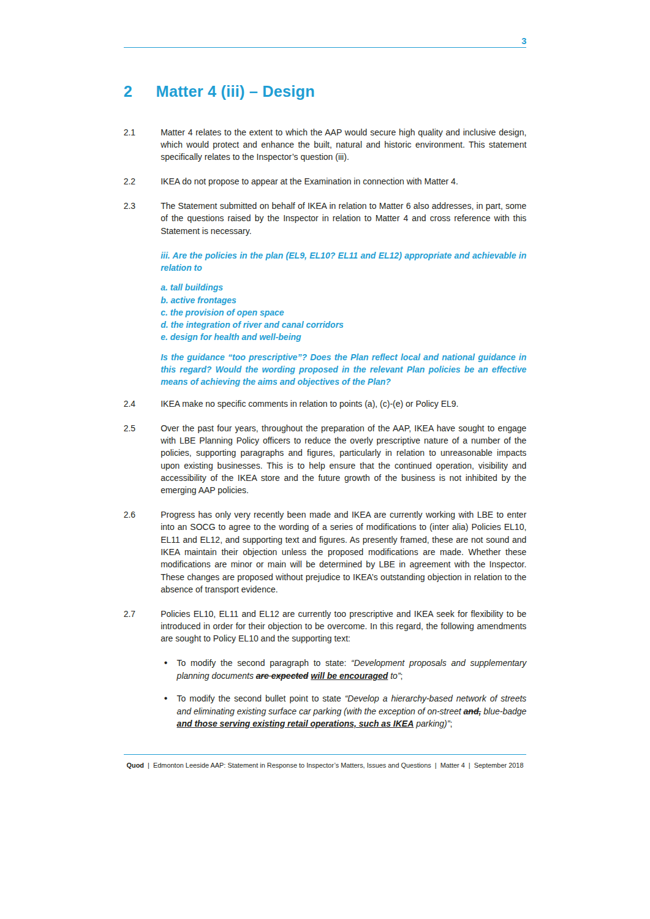3
2 Matter 4 (iii) – Design
2.1
Matter 4 relates to the extent to which the AAP would secure high quality and inclusive design, which would protect and enhance the built, natural and historic environment. This statement specifically relates to the Inspector’s question (iii).
2.2
IKEA do not propose to appear at the Examination in connection with Matter 4.
2.3
The Statement submitted on behalf of IKEA in relation to Matter 6 also addresses, in part, some of the questions raised by the Inspector in relation to Matter 4 and cross reference with this Statement is necessary.
iii. Are the policies in the plan (EL9, EL10? EL11 and EL12) appropriate and achievable in relation to
a. tall buildings
b. active frontages
c. the provision of open space
d. the integration of river and canal corridors
e. design for health and well-being
Is the guidance “too prescriptive”? Does the Plan reflect local and national guidance in this regard? Would the wording proposed in the relevant Plan policies be an effective means of achieving the aims and objectives of the Plan?
2.4
IKEA make no specific comments in relation to points (a), (c)-(e) or Policy EL9.
2.5
Over the past four years, throughout the preparation of the AAP, IKEA have sought to engage with LBE Planning Policy officers to reduce the overly prescriptive nature of a number of the policies, supporting paragraphs and figures, particularly in relation to unreasonable impacts upon existing businesses. This is to help ensure that the continued operation, visibility and accessibility of the IKEA store and the future growth of the business is not inhibited by the emerging AAP policies.
2.6
Progress has only very recently been made and IKEA are currently working with LBE to enter into an SOCG to agree to the wording of a series of modifications to (inter alia) Policies EL10, EL11 and EL12, and supporting text and figures. As presently framed, these are not sound and IKEA maintain their objection unless the proposed modifications are made. Whether these modifications are minor or main will be determined by LBE in agreement with the Inspector. These changes are proposed without prejudice to IKEA’s outstanding objection in relation to the absence of transport evidence.
2.7
Policies EL10, EL11 and EL12 are currently too prescriptive and IKEA seek for flexibility to be introduced in order for their objection to be overcome. In this regard, the following amendments are sought to Policy EL10 and the supporting text:
To modify the second paragraph to state: “Development proposals and supplementary planning documents are expected will be encouraged to”;
To modify the second bullet point to state “Develop a hierarchy-based network of streets and eliminating existing surface car parking (with the exception of on-street and, blue-badge and those serving existing retail operations, such as IKEA parking)”;
Quod | Edmonton Leeside AAP: Statement in Response to Inspector’s Matters, Issues and Questions | Matter 4 | September 2018